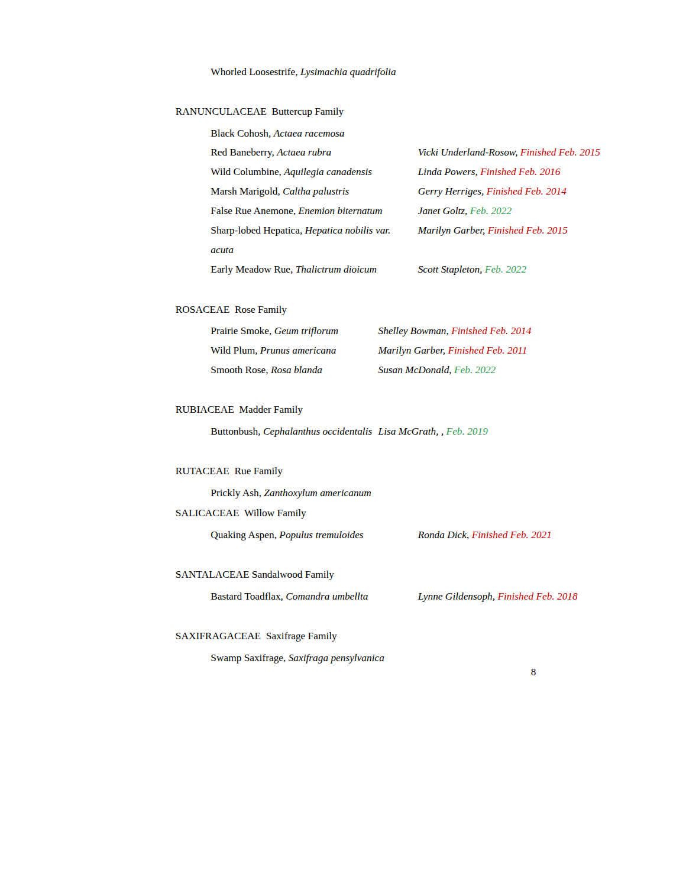Whorled Loosestrife, Lysimachia quadrifolia
RANUNCULACEAE Buttercup Family
Black Cohosh, Actaea racemosa
Red Baneberry, Actaea rubra Vicki Underland-Rosow, Finished Feb. 2015
Wild Columbine, Aquilegia canadensis Linda Powers, Finished Feb. 2016
Marsh Marigold, Caltha palustris Gerry Herriges, Finished Feb. 2014
False Rue Anemone, Enemion biternatum Janet Goltz, Feb. 2022
Sharp-lobed Hepatica, Hepatica nobilis var. acuta Marilyn Garber, Finished Feb. 2015
Early Meadow Rue, Thalictrum dioicum Scott Stapleton, Feb. 2022
ROSACEAE Rose Family
Prairie Smoke, Geum triflorum Shelley Bowman, Finished Feb. 2014
Wild Plum, Prunus americana Marilyn Garber, Finished Feb. 2011
Smooth Rose, Rosa blanda Susan McDonald, Feb. 2022
RUBIACEAE Madder Family
Buttonbush, Cephalanthus occidentalis Lisa McGrath, , Feb. 2019
RUTACEAE Rue Family
Prickly Ash, Zanthoxylum americanum
SALICACEAE Willow Family
Quaking Aspen, Populus tremuloides Ronda Dick, Finished Feb. 2021
SANTALACEAE Sandalwood Family
Bastard Toadflax, Comandra umbellta Lynne Gildensoph, Finished Feb. 2018
SAXIFRAGACEAE Saxifrage Family
Swamp Saxifrage, Saxifraga pensylvanica
8